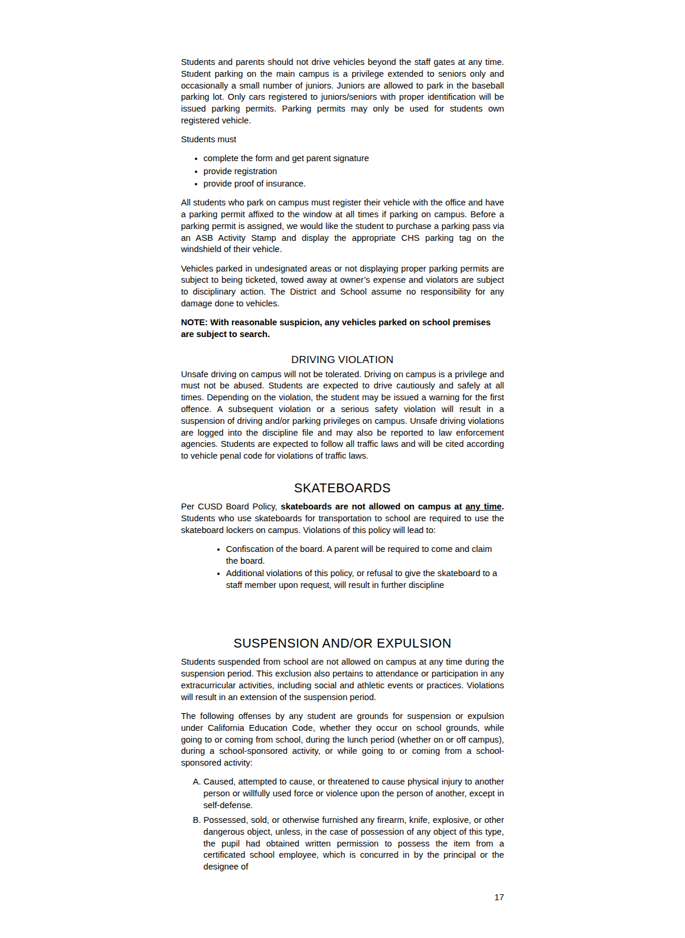Students and parents should not drive vehicles beyond the staff gates at any time. Student parking on the main campus is a privilege extended to seniors only and occasionally a small number of juniors. Juniors are allowed to park in the baseball parking lot. Only cars registered to juniors/seniors with proper identification will be issued parking permits. Parking permits may only be used for students own registered vehicle.
Students must
complete the form and get parent signature
provide registration
provide proof of insurance.
All students who park on campus must register their vehicle with the office and have a parking permit affixed to the window at all times if parking on campus. Before a parking permit is assigned, we would like the student to purchase a parking pass via an ASB Activity Stamp and display the appropriate CHS parking tag on the windshield of their vehicle.
Vehicles parked in undesignated areas or not displaying proper parking permits are subject to being ticketed, towed away at owner’s expense and violators are subject to disciplinary action. The District and School assume no responsibility for any damage done to vehicles.
NOTE: With reasonable suspicion, any vehicles parked on school premises are subject to search.
DRIVING VIOLATION
Unsafe driving on campus will not be tolerated. Driving on campus is a privilege and must not be abused. Students are expected to drive cautiously and safely at all times. Depending on the violation, the student may be issued a warning for the first offence. A subsequent violation or a serious safety violation will result in a suspension of driving and/or parking privileges on campus. Unsafe driving violations are logged into the discipline file and may also be reported to law enforcement agencies. Students are expected to follow all traffic laws and will be cited according to vehicle penal code for violations of traffic laws.
SKATEBOARDS
Per CUSD Board Policy, skateboards are not allowed on campus at any time. Students who use skateboards for transportation to school are required to use the skateboard lockers on campus. Violations of this policy will lead to:
Confiscation of the board. A parent will be required to come and claim the board.
Additional violations of this policy, or refusal to give the skateboard to a staff member upon request, will result in further discipline
SUSPENSION AND/OR EXPULSION
Students suspended from school are not allowed on campus at any time during the suspension period. This exclusion also pertains to attendance or participation in any extracurricular activities, including social and athletic events or practices. Violations will result in an extension of the suspension period.
The following offenses by any student are grounds for suspension or expulsion under California Education Code, whether they occur on school grounds, while going to or coming from school, during the lunch period (whether on or off campus), during a school-sponsored activity, or while going to or coming from a school-sponsored activity:
Caused, attempted to cause, or threatened to cause physical injury to another person or willfully used force or violence upon the person of another, except in self-defense.
Possessed, sold, or otherwise furnished any firearm, knife, explosive, or other dangerous object, unless, in the case of possession of any object of this type, the pupil had obtained written permission to possess the item from a certificated school employee, which is concurred in by the principal or the designee of
17